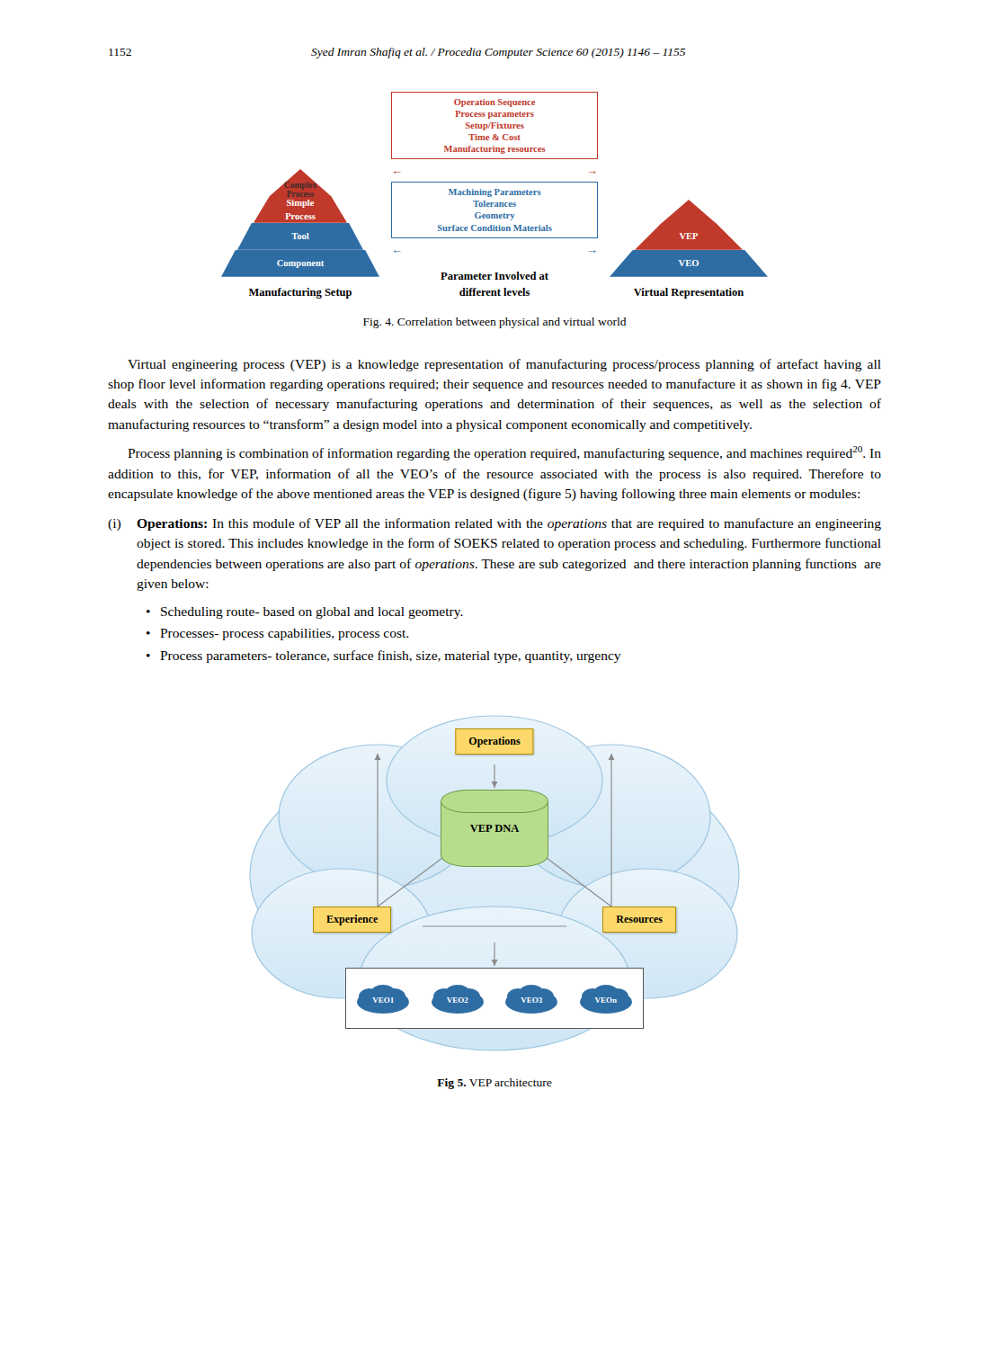1152
Syed Imran Shafiq et al. / Procedia Computer Science 60 (2015) 1146 – 1155
Complex
Process
Simple
Process
Tool
Component
Manufacturing Setup
Operation Sequence
Process parameters
Setup/Fixtures
Time & Cost
Manufacturing resources
←→
Machining Parameters
Tolerances
Geometry
Surface Condition Materials
←→
Parameter Involved at
different levels
VEP
VEO
Virtual Representation
Fig. 4. Correlation between physical and virtual world
Virtual engineering process (VEP) is a knowledge representation of manufacturing process/process planning of artefact having all shop floor level information regarding operations required; their sequence and resources needed to manufacture it as shown in fig 4. VEP deals with the selection of necessary manufacturing operations and determination of their sequences, as well as the selection of manufacturing resources to “transform” a design model into a physical component economically and competitively.
Process planning is combination of information regarding the operation required, manufacturing sequence, and machines required20. In addition to this, for VEP, information of all the VEO’s of the resource associated with the process is also required. Therefore to encapsulate knowledge of the above mentioned areas the VEP is designed (figure 5) having following three main elements or modules:
(i) Operations: In this module of VEP all the information related with the operations that are required to manufacture an engineering object is stored. This includes knowledge in the form of SOEKS related to operation process and scheduling. Furthermore functional dependencies between operations are also part of operations. These are sub categorized and there interaction planning functions are given below:
Scheduling route- based on global and local geometry.
Processes- process capabilities, process cost.
Process parameters- tolerance, surface finish, size, material type, quantity, urgency
Operations
VEP DNA
Experience
Resources
VEO1
VEO2
VEO3
VEOn
Fig 5. VEP architecture